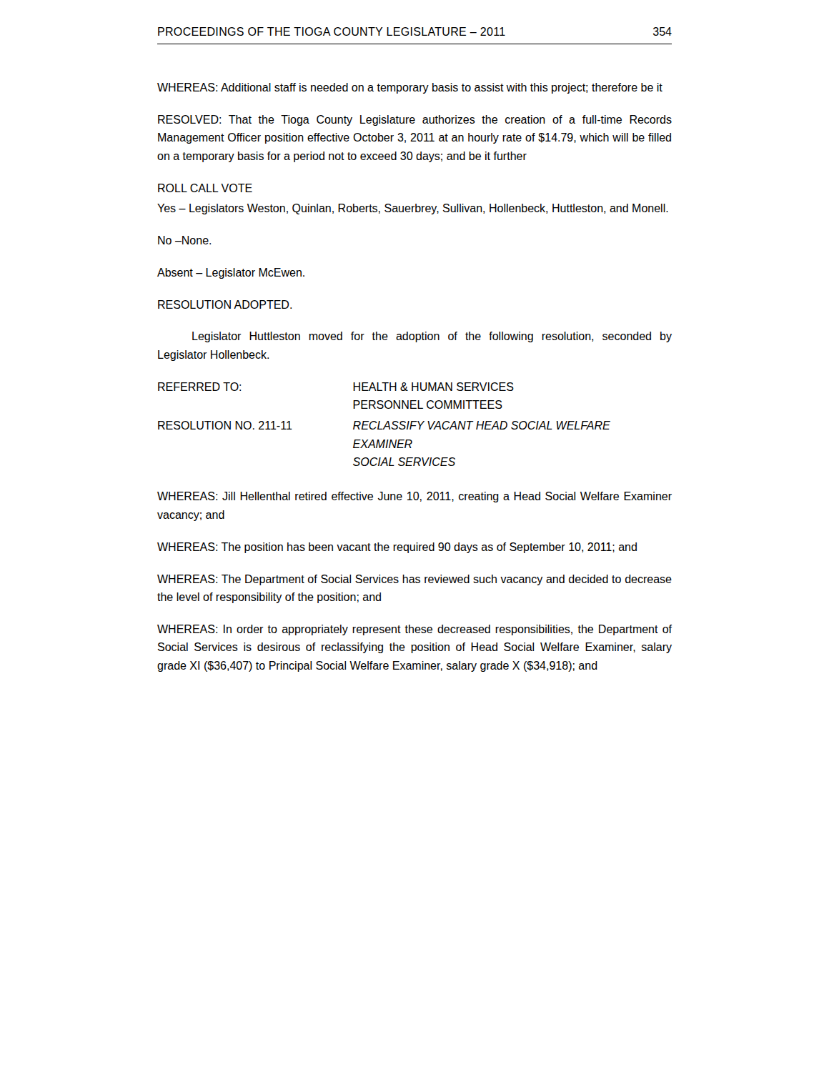PROCEEDINGS OF THE TIOGA COUNTY LEGISLATURE – 2011 354
WHEREAS: Additional staff is needed on a temporary basis to assist with this project; therefore be it
RESOLVED: That the Tioga County Legislature authorizes the creation of a full-time Records Management Officer position effective October 3, 2011 at an hourly rate of $14.79, which will be filled on a temporary basis for a period not to exceed 30 days; and be it further
ROLL CALL VOTE
Yes – Legislators Weston, Quinlan, Roberts, Sauerbrey, Sullivan, Hollenbeck, Huttleston, and Monell.
No –None.
Absent – Legislator McEwen.
RESOLUTION ADOPTED.
Legislator Huttleston moved for the adoption of the following resolution, seconded by Legislator Hollenbeck.
| REFERRED TO: | HEALTH & HUMAN SERVICES PERSONNEL COMMITTEES |
| RESOLUTION NO. 211-11 | RECLASSIFY VACANT HEAD SOCIAL WELFARE EXAMINER SOCIAL SERVICES |
WHEREAS: Jill Hellenthal retired effective June 10, 2011, creating a Head Social Welfare Examiner vacancy; and
WHEREAS: The position has been vacant the required 90 days as of September 10, 2011; and
WHEREAS: The Department of Social Services has reviewed such vacancy and decided to decrease the level of responsibility of the position; and
WHEREAS: In order to appropriately represent these decreased responsibilities, the Department of Social Services is desirous of reclassifying the position of Head Social Welfare Examiner, salary grade XI ($36,407) to Principal Social Welfare Examiner, salary grade X ($34,918); and